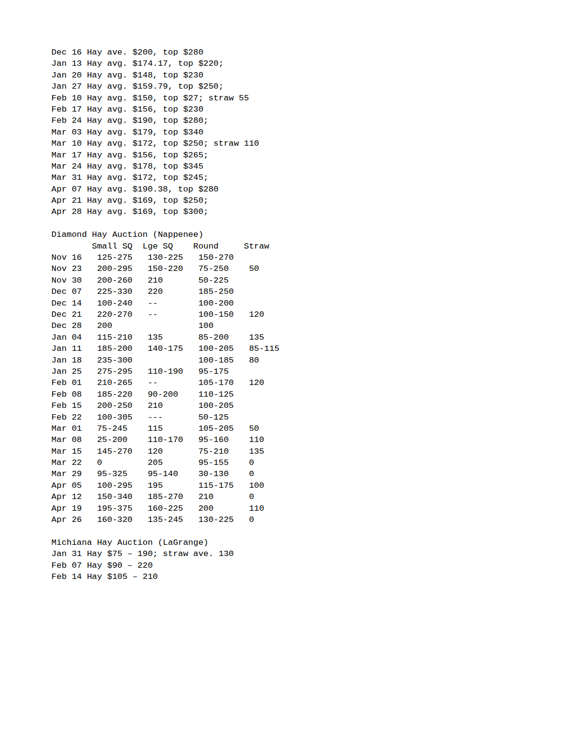Dec 16 Hay ave. $200, top $280
Jan 13 Hay avg. $174.17, top $220;
Jan 20 Hay avg. $148, top $230
Jan 27 Hay avg. $159.79, top $250;
Feb 10 Hay avg. $150, top $27; straw 55
Feb 17 Hay avg. $156, top $230
Feb 24 Hay avg. $190, top $280;
Mar 03 Hay avg. $179, top $340
Mar 10 Hay avg. $172, top $250; straw 110
Mar 17 Hay avg. $156, top $265;
Mar 24 Hay avg. $178, top $345
Mar 31 Hay avg. $172, top $245;
Apr 07 Hay avg. $190.38, top $280
Apr 21 Hay avg. $169, top $250;
Apr 28 Hay avg. $169, top $300;
Diamond Hay Auction (Nappenee)
        Small SQ  Lge SQ    Round     Straw
Nov 16   125-275   130-225   150-270
Nov 23   200-295   150-220   75-250    50
Nov 30   200-260   210       50-225
Dec 07   225-330   220       185-250
Dec 14   100-240   --        100-200
Dec 21   220-270   --        100-150   120
Dec 28   200                 100
Jan 04   115-210   135       85-200    135
Jan 11   185-200   140-175   100-205   85-115
Jan 18   235-300             100-185   80
Jan 25   275-295   110-190   95-175
Feb 01   210-265   --        105-170   120
Feb 08   185-220   90-200    110-125
Feb 15   200-250   210       100-205
Feb 22   100-305   ---       50-125
Mar 01   75-245    115       105-205   50
Mar 08   25-200    110-170   95-160    110
Mar 15   145-270   120       75-210    135
Mar 22   0         205       95-155    0
Mar 29   95-325    95-140    30-130    0
Apr 05   100-295   195       115-175   100
Apr 12   150-340   185-270   210       0
Apr 19   195-375   160-225   200       110
Apr 26   160-320   135-245   130-225   0
Michiana Hay Auction (LaGrange)
Jan 31 Hay $75 – 190; straw ave. 130
Feb 07 Hay $90 – 220
Feb 14 Hay $105 – 210